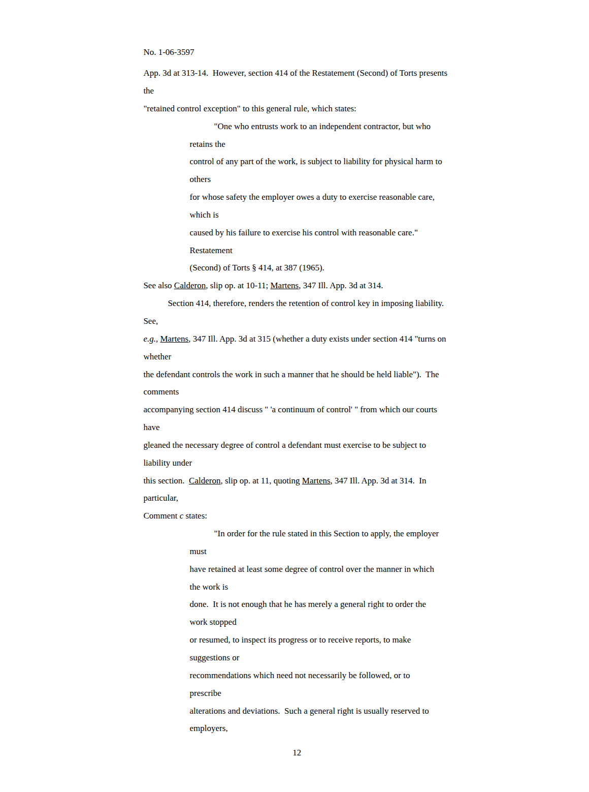No. 1-06-3597
App. 3d at 313-14. However, section 414 of the Restatement (Second) of Torts presents the
"retained control exception" to this general rule, which states:
"One who entrusts work to an independent contractor, but who retains the
control of any part of the work, is subject to liability for physical harm to others
for whose safety the employer owes a duty to exercise reasonable care, which is
caused by his failure to exercise his control with reasonable care." Restatement
(Second) of Torts § 414, at 387 (1965).
See also Calderon, slip op. at 10-11; Martens, 347 Ill. App. 3d at 314.
Section 414, therefore, renders the retention of control key in imposing liability. See,
e.g., Martens, 347 Ill. App. 3d at 315 (whether a duty exists under section 414 "turns on whether
the defendant controls the work in such a manner that he should be held liable"). The comments
accompanying section 414 discuss " 'a continuum of control' " from which our courts have
gleaned the necessary degree of control a defendant must exercise to be subject to liability under
this section. Calderon, slip op. at 11, quoting Martens, 347 Ill. App. 3d at 314. In particular,
Comment c states:
"In order for the rule stated in this Section to apply, the employer must
have retained at least some degree of control over the manner in which the work is
done. It is not enough that he has merely a general right to order the work stopped
or resumed, to inspect its progress or to receive reports, to make suggestions or
recommendations which need not necessarily be followed, or to prescribe
alterations and deviations. Such a general right is usually reserved to employers,
12